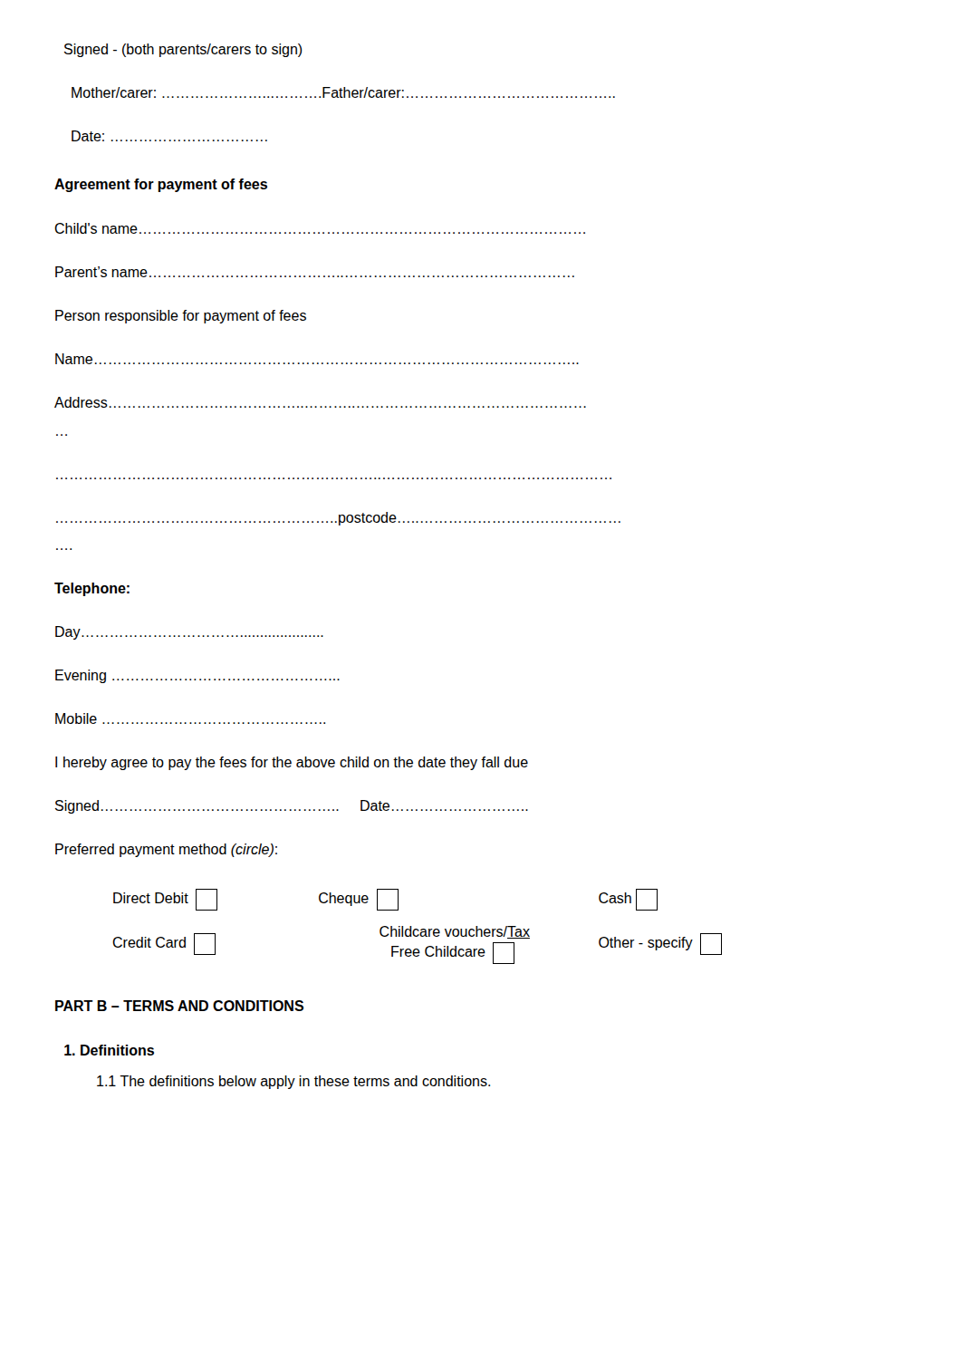Signed - (both parents/carers to sign)
Mother/carer: …………………...……….Father/carer:……………………………………..
Date: ……………………………
Agreement for payment of fees
Child's name…………………………………………………………………………………
Parent’s name…………………………………..…………………………………………
Person responsible for payment of fees
Name………………………………………………………………………………………..
Address…………………………………..………..…………………………………………
…
…………………………………………………………..…………………………………………
…………………………………………………..postcode…..……………………………………
….
Telephone:
Day…………………………….....................
Evening ………………………………………...
Mobile ………………………………………..
I hereby agree to pay the fees for the above child on the date they fall due
Signed………………………………………….. Date………………………..
Preferred payment method (circle):
| Direct Debit | Cheque | Cash |
| Credit Card | Childcare vouchers/ Tax Free Childcare | Other - specify |
PART B – TERMS AND CONDITIONS
Definitions
1.1 The definitions below apply in these terms and conditions.